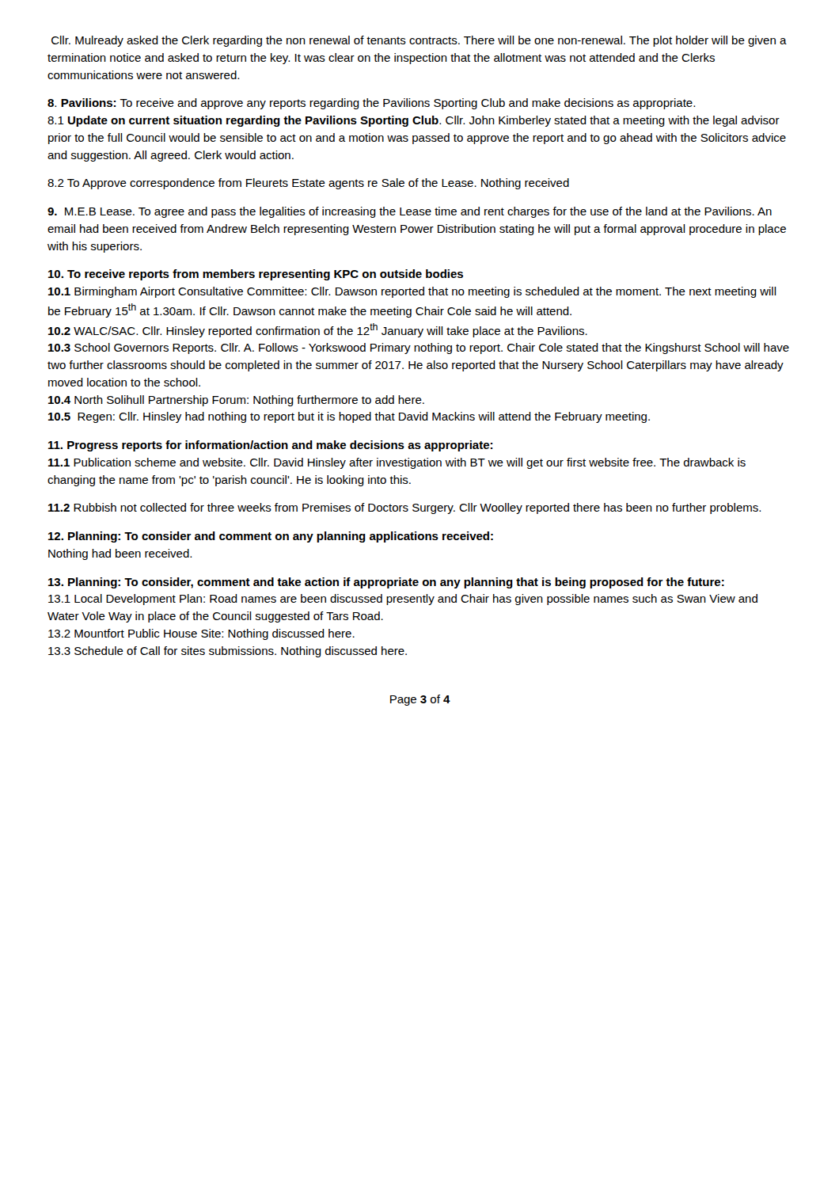Cllr. Mulready asked the Clerk regarding the non renewal of tenants contracts. There will be one non-renewal. The plot holder will be given a termination notice and asked to return the key. It was clear on the inspection that the allotment was not attended and the Clerks communications were not answered.
8. Pavilions: To receive and approve any reports regarding the Pavilions Sporting Club and make decisions as appropriate.
8.1 Update on current situation regarding the Pavilions Sporting Club. Cllr. John Kimberley stated that a meeting with the legal advisor prior to the full Council would be sensible to act on and a motion was passed to approve the report and to go ahead with the Solicitors advice and suggestion. All agreed. Clerk would action.
8.2 To Approve correspondence from Fleurets Estate agents re Sale of the Lease. Nothing received
9. M.E.B Lease. To agree and pass the legalities of increasing the Lease time and rent charges for the use of the land at the Pavilions. An email had been received from Andrew Belch representing Western Power Distribution stating he will put a formal approval procedure in place with his superiors.
10. To receive reports from members representing KPC on outside bodies
10.1 Birmingham Airport Consultative Committee: Cllr. Dawson reported that no meeting is scheduled at the moment. The next meeting will be February 15th at 1.30am. If Cllr. Dawson cannot make the meeting Chair Cole said he will attend.
10.2 WALC/SAC. Cllr. Hinsley reported confirmation of the 12th January will take place at the Pavilions.
10.3 School Governors Reports. Cllr. A. Follows - Yorkswood Primary nothing to report. Chair Cole stated that the Kingshurst School will have two further classrooms should be completed in the summer of 2017. He also reported that the Nursery School Caterpillars may have already moved location to the school.
10.4 North Solihull Partnership Forum: Nothing furthermore to add here.
10.5 Regen: Cllr. Hinsley had nothing to report but it is hoped that David Mackins will attend the February meeting.
11. Progress reports for information/action and make decisions as appropriate:
11.1 Publication scheme and website. Cllr. David Hinsley after investigation with BT we will get our first website free. The drawback is changing the name from 'pc' to 'parish council'. He is looking into this.
11.2 Rubbish not collected for three weeks from Premises of Doctors Surgery. Cllr Woolley reported there has been no further problems.
12. Planning: To consider and comment on any planning applications received:
Nothing had been received.
13. Planning: To consider, comment and take action if appropriate on any planning that is being proposed for the future:
13.1 Local Development Plan: Road names are been discussed presently and Chair has given possible names such as Swan View and Water Vole Way in place of the Council suggested of Tars Road.
13.2 Mountfort Public House Site: Nothing discussed here.
13.3 Schedule of Call for sites submissions. Nothing discussed here.
Page 3 of 4